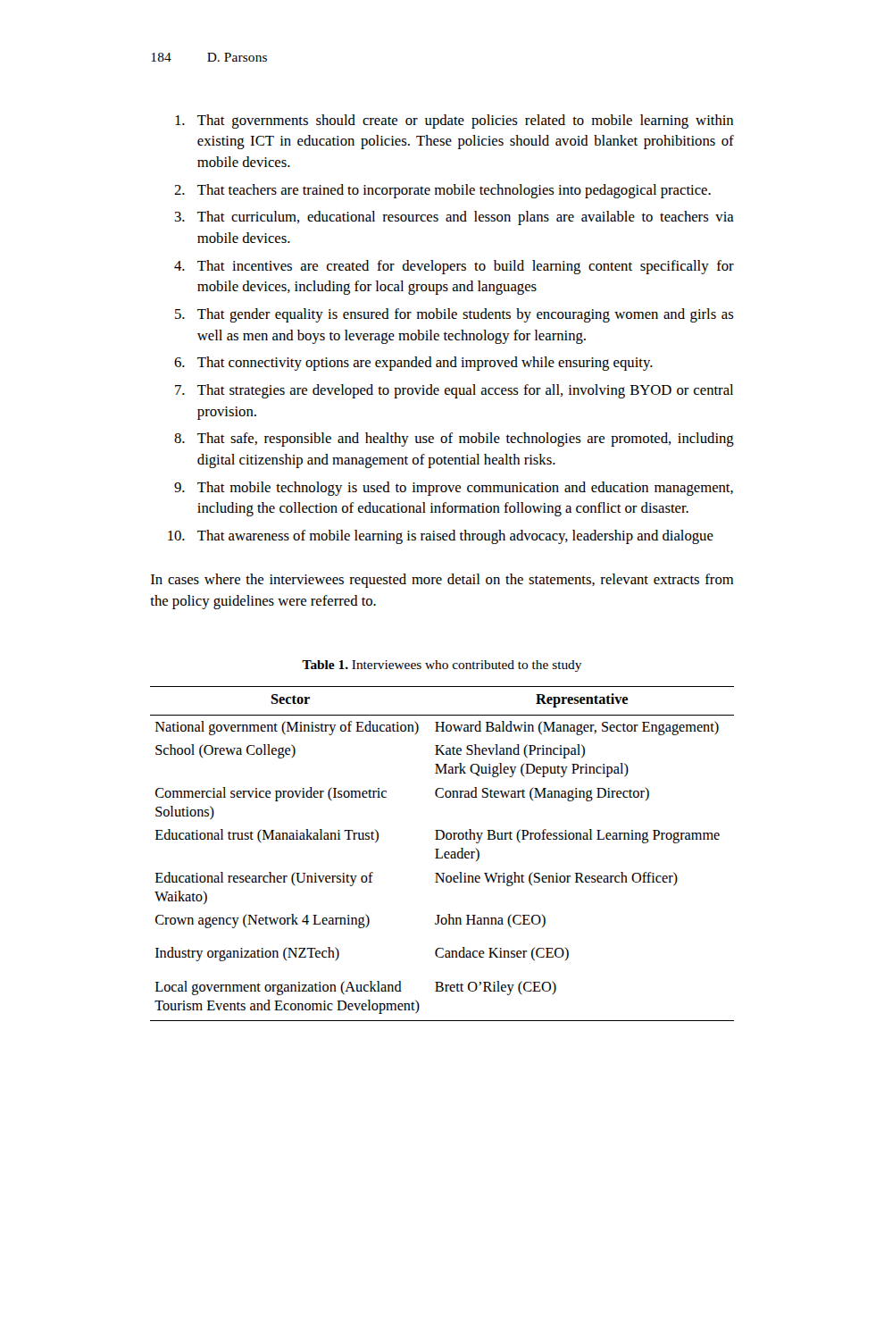184 D. Parsons
That governments should create or update policies related to mobile learning within existing ICT in education policies. These policies should avoid blanket prohibitions of mobile devices.
That teachers are trained to incorporate mobile technologies into pedagogical practice.
That curriculum, educational resources and lesson plans are available to teachers via mobile devices.
That incentives are created for developers to build learning content specifically for mobile devices, including for local groups and languages
That gender equality is ensured for mobile students by encouraging women and girls as well as men and boys to leverage mobile technology for learning.
That connectivity options are expanded and improved while ensuring equity.
That strategies are developed to provide equal access for all, involving BYOD or central provision.
That safe, responsible and healthy use of mobile technologies are promoted, including digital citizenship and management of potential health risks.
That mobile technology is used to improve communication and education management, including the collection of educational information following a conflict or disaster.
That awareness of mobile learning is raised through advocacy, leadership and dialogue
In cases where the interviewees requested more detail on the statements, relevant extracts from the policy guidelines were referred to.
Table 1. Interviewees who contributed to the study
| Sector | Representative |
| --- | --- |
| National government (Ministry of Education) | Howard Baldwin (Manager, Sector Engagement) |
| School (Orewa College) | Kate Shevland (Principal) Mark Quigley (Deputy Principal) |
| Commercial service provider (Isometric Solutions) | Conrad Stewart (Managing Director) |
| Educational trust (Manaiakalani Trust) | Dorothy Burt (Professional Learning Programme Leader) |
| Educational researcher (University of Waikato) | Noeline Wright (Senior Research Officer) |
| Crown agency (Network 4 Learning) | John Hanna (CEO) |
| Industry organization (NZTech) | Candace Kinser (CEO) |
| Local government organization (Auckland Tourism Events and Economic Development) | Brett O’Riley (CEO) |